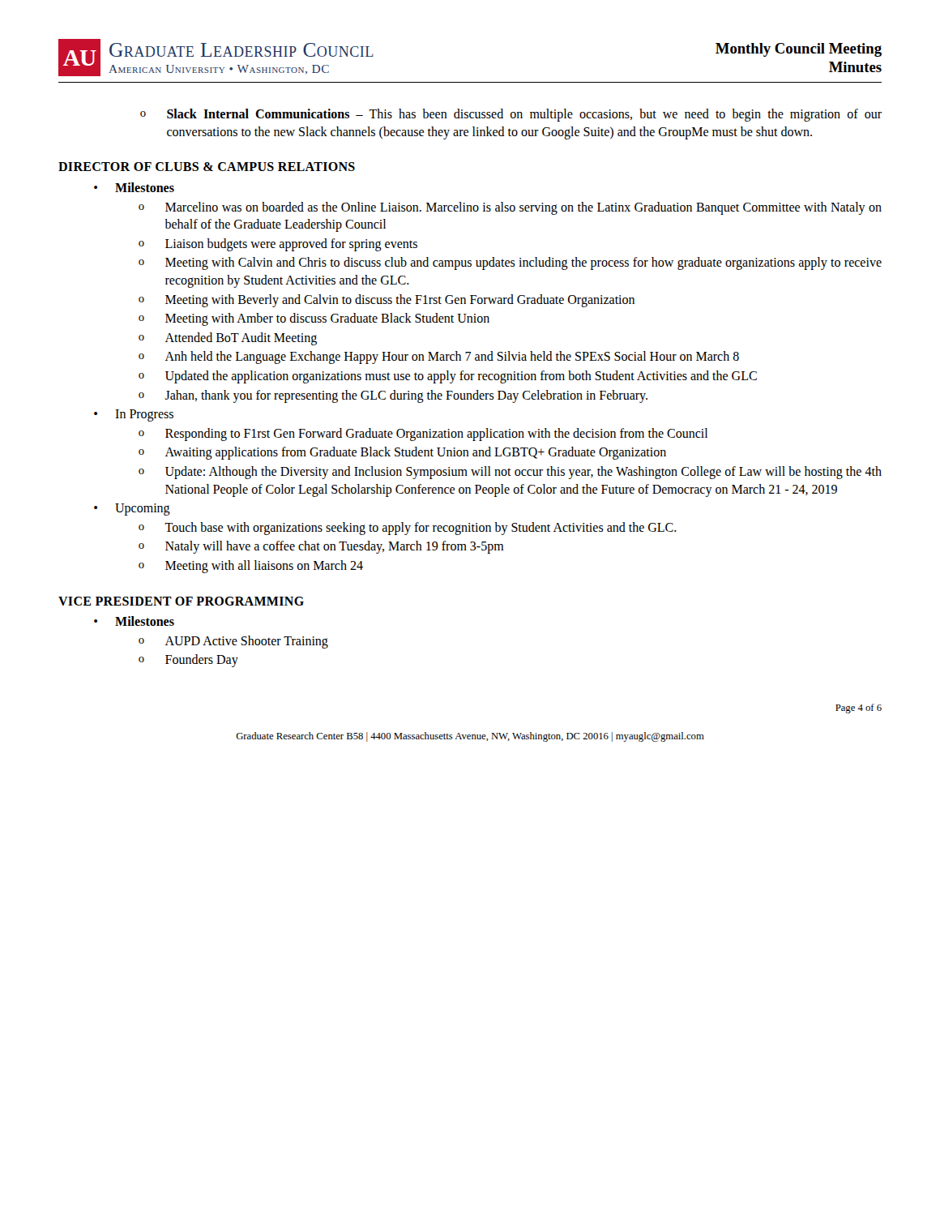AU
Graduate Leadership Council
American University • Washington, DC
Monthly Council Meeting
Minutes
Slack Internal Communications – This has been discussed on multiple occasions, but we need to begin the migration of our conversations to the new Slack channels (because they are linked to our Google Suite) and the GroupMe must be shut down.
DIRECTOR OF CLUBS & CAMPUS RELATIONS
Milestones
Marcelino was on boarded as the Online Liaison. Marcelino is also serving on the Latinx Graduation Banquet Committee with Nataly on behalf of the Graduate Leadership Council
Liaison budgets were approved for spring events
Meeting with Calvin and Chris to discuss club and campus updates including the process for how graduate organizations apply to receive recognition by Student Activities and the GLC.
Meeting with Beverly and Calvin to discuss the F1rst Gen Forward Graduate Organization
Meeting with Amber to discuss Graduate Black Student Union
Attended BoT Audit Meeting
Anh held the Language Exchange Happy Hour on March 7 and Silvia held the SPExS Social Hour on March 8
Updated the application organizations must use to apply for recognition from both Student Activities and the GLC
Jahan, thank you for representing the GLC during the Founders Day Celebration in February.
In Progress
Responding to F1rst Gen Forward Graduate Organization application with the decision from the Council
Awaiting applications from Graduate Black Student Union and LGBTQ+ Graduate Organization
Update: Although the Diversity and Inclusion Symposium will not occur this year, the Washington College of Law will be hosting the 4th National People of Color Legal Scholarship Conference on People of Color and the Future of Democracy on March 21 - 24, 2019
Upcoming
Touch base with organizations seeking to apply for recognition by Student Activities and the GLC.
Nataly will have a coffee chat on Tuesday, March 19 from 3-5pm
Meeting with all liaisons on March 24
VICE PRESIDENT OF PROGRAMMING
Milestones
AUPD Active Shooter Training
Founders Day
Page 4 of 6
Graduate Research Center B58 | 4400 Massachusetts Avenue, NW, Washington, DC 20016 | myauglc@gmail.com